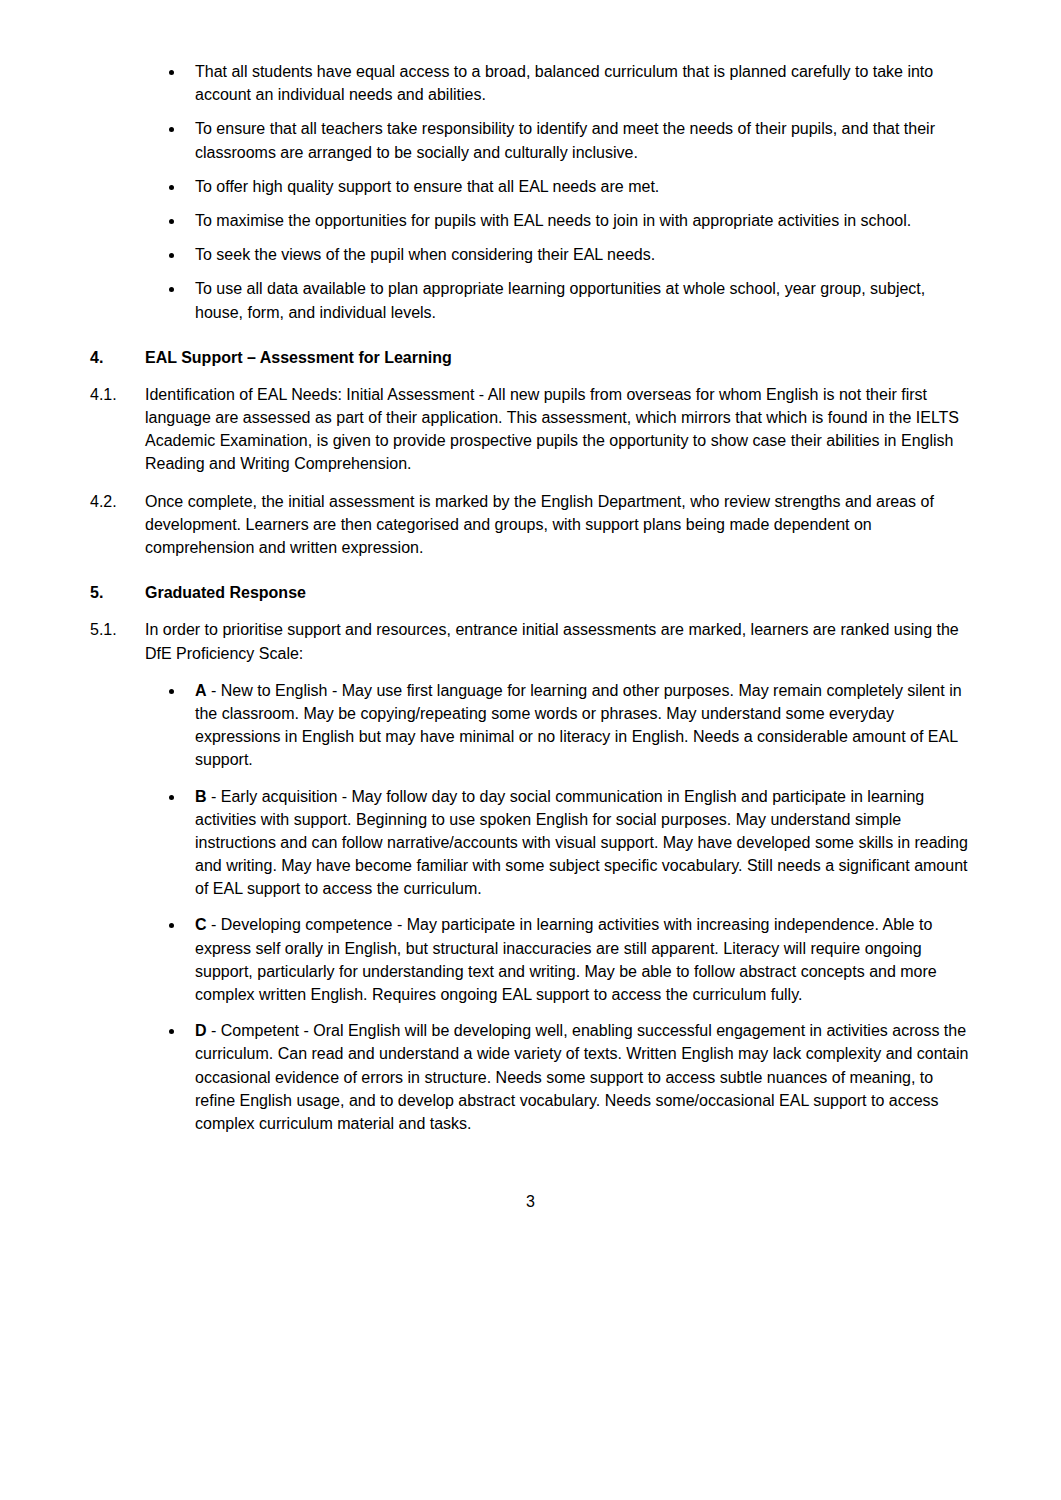That all students have equal access to a broad, balanced curriculum that is planned carefully to take into account an individual needs and abilities.
To ensure that all teachers take responsibility to identify and meet the needs of their pupils, and that their classrooms are arranged to be socially and culturally inclusive.
To offer high quality support to ensure that all EAL needs are met.
To maximise the opportunities for pupils with EAL needs to join in with appropriate activities in school.
To seek the views of the pupil when considering their EAL needs.
To use all data available to plan appropriate learning opportunities at whole school, year group, subject, house, form, and individual levels.
4. EAL Support – Assessment for Learning
4.1. Identification of EAL Needs: Initial Assessment - All new pupils from overseas for whom English is not their first language are assessed as part of their application. This assessment, which mirrors that which is found in the IELTS Academic Examination, is given to provide prospective pupils the opportunity to show case their abilities in English Reading and Writing Comprehension.
4.2. Once complete, the initial assessment is marked by the English Department, who review strengths and areas of development. Learners are then categorised and groups, with support plans being made dependent on comprehension and written expression.
5. Graduated Response
5.1. In order to prioritise support and resources, entrance initial assessments are marked, learners are ranked using the DfE Proficiency Scale:
A - New to English - May use first language for learning and other purposes. May remain completely silent in the classroom. May be copying/repeating some words or phrases. May understand some everyday expressions in English but may have minimal or no literacy in English. Needs a considerable amount of EAL support.
B - Early acquisition - May follow day to day social communication in English and participate in learning activities with support. Beginning to use spoken English for social purposes. May understand simple instructions and can follow narrative/accounts with visual support. May have developed some skills in reading and writing. May have become familiar with some subject specific vocabulary. Still needs a significant amount of EAL support to access the curriculum.
C - Developing competence - May participate in learning activities with increasing independence. Able to express self orally in English, but structural inaccuracies are still apparent. Literacy will require ongoing support, particularly for understanding text and writing. May be able to follow abstract concepts and more complex written English. Requires ongoing EAL support to access the curriculum fully.
D - Competent - Oral English will be developing well, enabling successful engagement in activities across the curriculum. Can read and understand a wide variety of texts. Written English may lack complexity and contain occasional evidence of errors in structure. Needs some support to access subtle nuances of meaning, to refine English usage, and to develop abstract vocabulary. Needs some/occasional EAL support to access complex curriculum material and tasks.
3